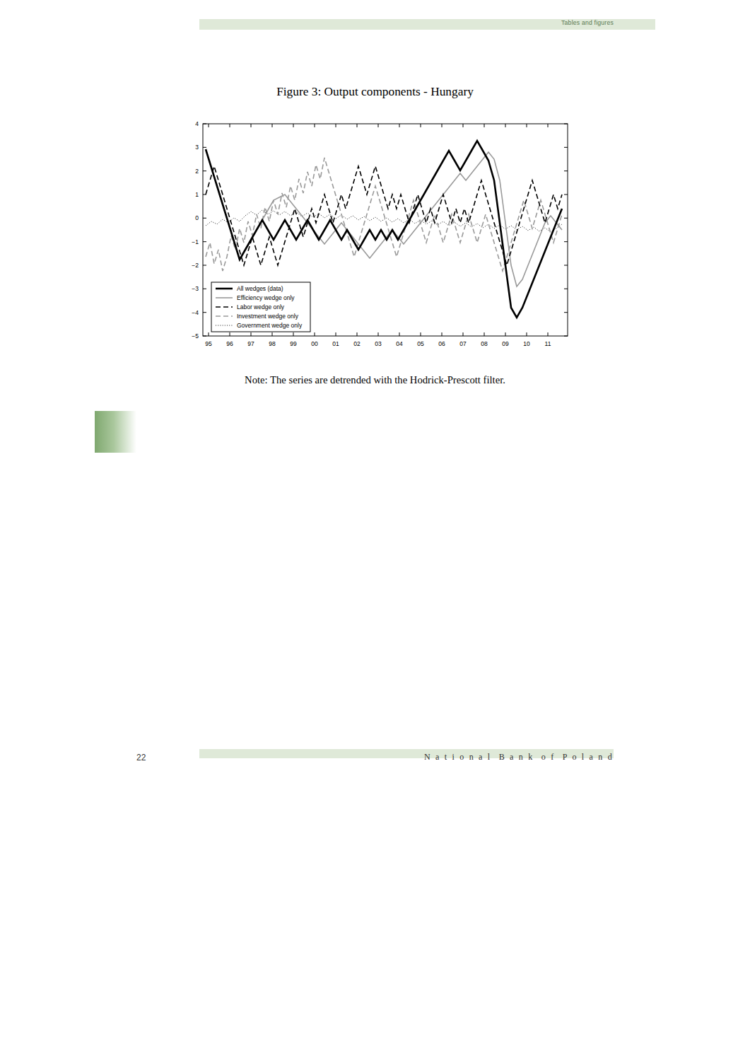Tables and figures
Figure 3: Output components - Hungary
4 3 2 1 0 −1 −2 −3 −4 −5 95 96 97 98 99 00 01 02 03 04 05 06 07 08 09 10 11 All wedges (data) Efficiency wedge only Labor wedge only Investment wedge only Government wedge only
Note: The series are detrended with the Hodrick-Prescott filter.
22
N a t i o n a l B a n k o f P o l a n d